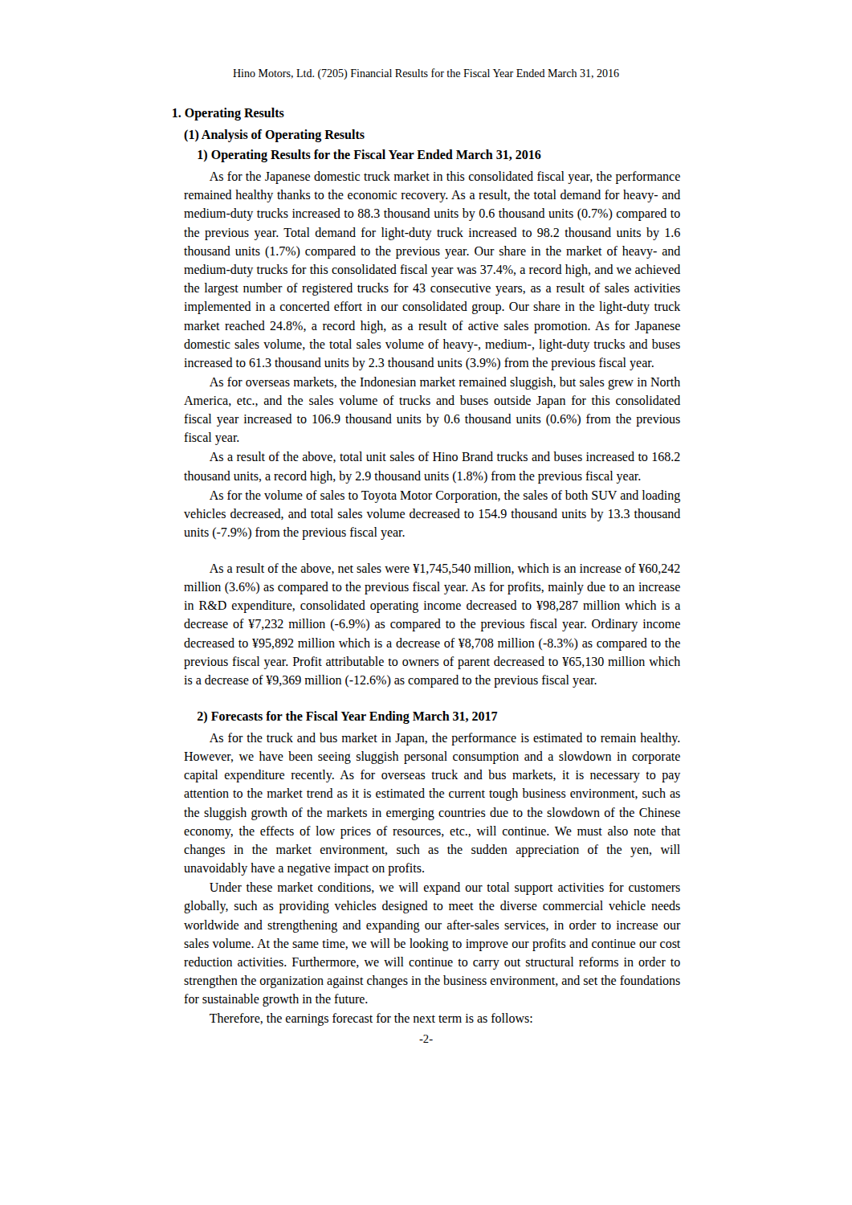Hino Motors, Ltd. (7205) Financial Results for the Fiscal Year Ended March 31, 2016
1. Operating Results
(1) Analysis of Operating Results
1) Operating Results for the Fiscal Year Ended March 31, 2016
As for the Japanese domestic truck market in this consolidated fiscal year, the performance remained healthy thanks to the economic recovery. As a result, the total demand for heavy- and medium-duty trucks increased to 88.3 thousand units by 0.6 thousand units (0.7%) compared to the previous year. Total demand for light-duty truck increased to 98.2 thousand units by 1.6 thousand units (1.7%) compared to the previous year. Our share in the market of heavy- and medium-duty trucks for this consolidated fiscal year was 37.4%, a record high, and we achieved the largest number of registered trucks for 43 consecutive years, as a result of sales activities implemented in a concerted effort in our consolidated group. Our share in the light-duty truck market reached 24.8%, a record high, as a result of active sales promotion. As for Japanese domestic sales volume, the total sales volume of heavy-, medium-, light-duty trucks and buses increased to 61.3 thousand units by 2.3 thousand units (3.9%) from the previous fiscal year.
As for overseas markets, the Indonesian market remained sluggish, but sales grew in North America, etc., and the sales volume of trucks and buses outside Japan for this consolidated fiscal year increased to 106.9 thousand units by 0.6 thousand units (0.6%) from the previous fiscal year.
As a result of the above, total unit sales of Hino Brand trucks and buses increased to 168.2 thousand units, a record high, by 2.9 thousand units (1.8%) from the previous fiscal year.
As for the volume of sales to Toyota Motor Corporation, the sales of both SUV and loading vehicles decreased, and total sales volume decreased to 154.9 thousand units by 13.3 thousand units (-7.9%) from the previous fiscal year.
As a result of the above, net sales were ¥1,745,540 million, which is an increase of ¥60,242 million (3.6%) as compared to the previous fiscal year. As for profits, mainly due to an increase in R&D expenditure, consolidated operating income decreased to ¥98,287 million which is a decrease of ¥7,232 million (-6.9%) as compared to the previous fiscal year. Ordinary income decreased to ¥95,892 million which is a decrease of ¥8,708 million (-8.3%) as compared to the previous fiscal year. Profit attributable to owners of parent decreased to ¥65,130 million which is a decrease of ¥9,369 million (-12.6%) as compared to the previous fiscal year.
2) Forecasts for the Fiscal Year Ending March 31, 2017
As for the truck and bus market in Japan, the performance is estimated to remain healthy. However, we have been seeing sluggish personal consumption and a slowdown in corporate capital expenditure recently. As for overseas truck and bus markets, it is necessary to pay attention to the market trend as it is estimated the current tough business environment, such as the sluggish growth of the markets in emerging countries due to the slowdown of the Chinese economy, the effects of low prices of resources, etc., will continue. We must also note that changes in the market environment, such as the sudden appreciation of the yen, will unavoidably have a negative impact on profits.
Under these market conditions, we will expand our total support activities for customers globally, such as providing vehicles designed to meet the diverse commercial vehicle needs worldwide and strengthening and expanding our after-sales services, in order to increase our sales volume. At the same time, we will be looking to improve our profits and continue our cost reduction activities. Furthermore, we will continue to carry out structural reforms in order to strengthen the organization against changes in the business environment, and set the foundations for sustainable growth in the future.
Therefore, the earnings forecast for the next term is as follows:
-2-